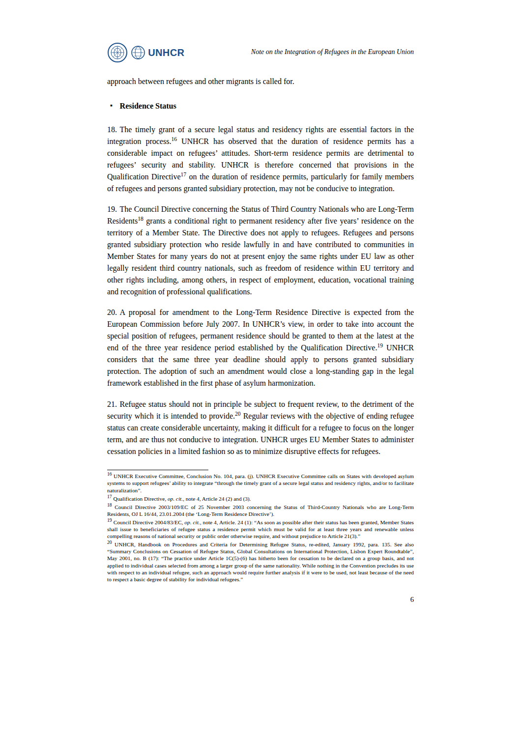UNHCR
Note on the Integration of Refugees in the European Union
approach between refugees and other migrants is called for.
Residence Status
18. The timely grant of a secure legal status and residency rights are essential factors in the integration process.16 UNHCR has observed that the duration of residence permits has a considerable impact on refugees’ attitudes. Short-term residence permits are detrimental to refugees’ security and stability. UNHCR is therefore concerned that provisions in the Qualification Directive17 on the duration of residence permits, particularly for family members of refugees and persons granted subsidiary protection, may not be conducive to integration.
19. The Council Directive concerning the Status of Third Country Nationals who are Long-Term Residents18 grants a conditional right to permanent residency after five years’ residence on the territory of a Member State. The Directive does not apply to refugees. Refugees and persons granted subsidiary protection who reside lawfully in and have contributed to communities in Member States for many years do not at present enjoy the same rights under EU law as other legally resident third country nationals, such as freedom of residence within EU territory and other rights including, among others, in respect of employment, education, vocational training and recognition of professional qualifications.
20. A proposal for amendment to the Long-Term Residence Directive is expected from the European Commission before July 2007. In UNHCR’s view, in order to take into account the special position of refugees, permanent residence should be granted to them at the latest at the end of the three year residence period established by the Qualification Directive.19 UNHCR considers that the same three year deadline should apply to persons granted subsidiary protection. The adoption of such an amendment would close a long-standing gap in the legal framework established in the first phase of asylum harmonization.
21. Refugee status should not in principle be subject to frequent review, to the detriment of the security which it is intended to provide.20 Regular reviews with the objective of ending refugee status can create considerable uncertainty, making it difficult for a refugee to focus on the longer term, and are thus not conducive to integration. UNHCR urges EU Member States to administer cessation policies in a limited fashion so as to minimize disruptive effects for refugees.
16 UNHCR Executive Committee, Conclusion No. 104, para. (j). UNHCR Executive Committee calls on States with developed asylum systems to support refugees’ ability to integrate “through the timely grant of a secure legal status and residency rights, and/or to facilitate naturalization”.
17 Qualification Directive, op. cit., note 4, Article 24 (2) and (3).
18 Council Directive 2003/109/EC of 25 November 2003 concerning the Status of Third-Country Nationals who are Long-Term Residents, OJ L 16/44, 23.01.2004 (the ‘Long-Term Residence Directive’).
19 Council Directive 2004/83/EC, op. cit., note 4, Article. 24 (1): “As soon as possible after their status has been granted, Member States shall issue to beneficiaries of refugee status a residence permit which must be valid for at least three years and renewable unless compelling reasons of national security or public order otherwise require, and without prejudice to Article 21(3).”
20 UNHCR, Handbook on Procedures and Criteria for Determining Refugee Status, re-edited, January 1992, para. 135. See also “Summary Conclusions on Cessation of Refugee Status, Global Consultations on International Protection, Lisbon Expert Roundtable”, May 2001, no. B (17): “The practice under Article 1C(5)-(6) has hitherto been for cessation to be declared on a group basis, and not applied to individual cases selected from among a larger group of the same nationality. While nothing in the Convention precludes its use with respect to an individual refugee, such an approach would require further analysis if it were to be used, not least because of the need to respect a basic degree of stability for individual refugees.”
6